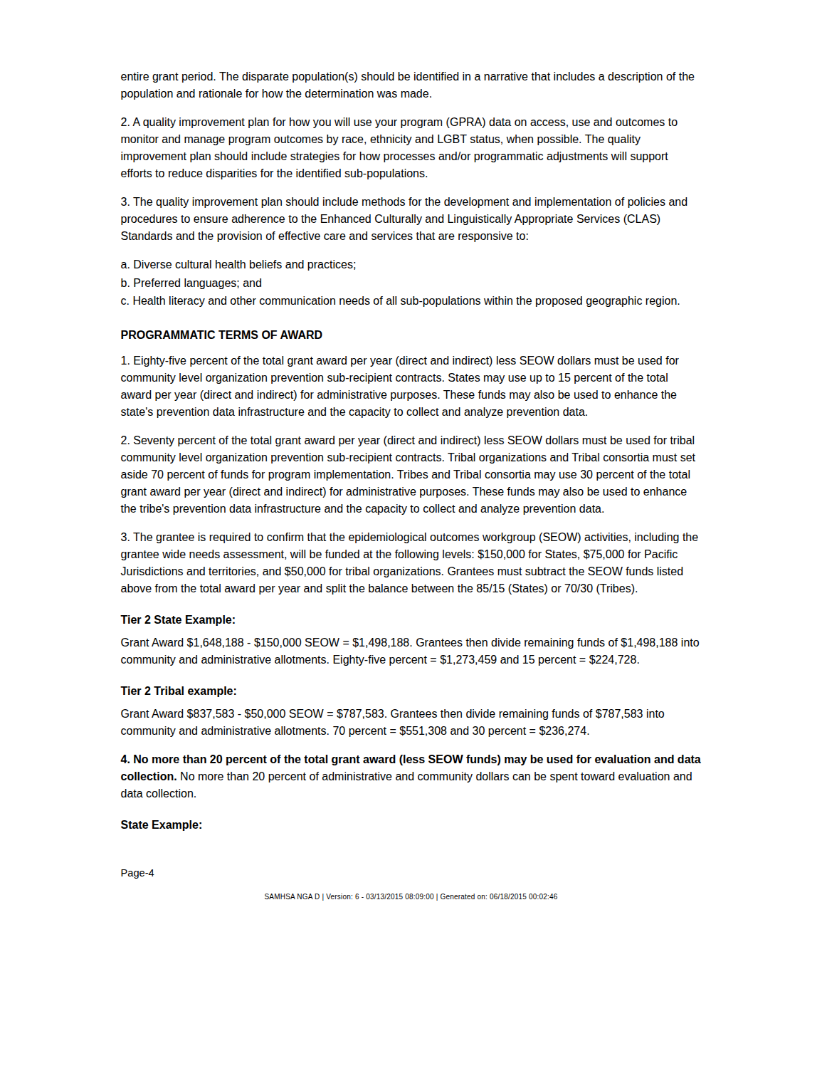entire grant period. The disparate population(s) should be identified in a narrative that includes a description of the population and rationale for how the determination was made.
2. A quality improvement plan for how you will use your program (GPRA) data on access, use and outcomes to monitor and manage program outcomes by race, ethnicity and LGBT status, when possible. The quality improvement plan should include strategies for how processes and/or programmatic adjustments will support efforts to reduce disparities for the identified sub-populations.
3. The quality improvement plan should include methods for the development and implementation of policies and procedures to ensure adherence to the Enhanced Culturally and Linguistically Appropriate Services (CLAS) Standards and the provision of effective care and services that are responsive to:
a. Diverse cultural health beliefs and practices;
b. Preferred languages; and
c. Health literacy and other communication needs of all sub-populations within the proposed geographic region.
PROGRAMMATIC TERMS OF AWARD
1. Eighty-five percent of the total grant award per year (direct and indirect) less SEOW dollars must be used for community level organization prevention sub-recipient contracts. States may use up to 15 percent of the total award per year (direct and indirect) for administrative purposes. These funds may also be used to enhance the state's prevention data infrastructure and the capacity to collect and analyze prevention data.
2. Seventy percent of the total grant award per year (direct and indirect) less SEOW dollars must be used for tribal community level organization prevention sub-recipient contracts. Tribal organizations and Tribal consortia must set aside 70 percent of funds for program implementation. Tribes and Tribal consortia may use 30 percent of the total grant award per year (direct and indirect) for administrative purposes. These funds may also be used to enhance the tribe's prevention data infrastructure and the capacity to collect and analyze prevention data.
3. The grantee is required to confirm that the epidemiological outcomes workgroup (SEOW) activities, including the grantee wide needs assessment, will be funded at the following levels: $150,000 for States, $75,000 for Pacific Jurisdictions and territories, and $50,000 for tribal organizations. Grantees must subtract the SEOW funds listed above from the total award per year and split the balance between the 85/15 (States) or 70/30 (Tribes).
Tier 2 State Example:
Grant Award $1,648,188 - $150,000 SEOW = $1,498,188. Grantees then divide remaining funds of $1,498,188 into community and administrative allotments. Eighty-five percent = $1,273,459 and 15 percent = $224,728.
Tier 2 Tribal example:
Grant Award $837,583 - $50,000 SEOW = $787,583. Grantees then divide remaining funds of $787,583 into community and administrative allotments. 70 percent = $551,308 and 30 percent = $236,274.
4. No more than 20 percent of the total grant award (less SEOW funds) may be used for evaluation and data collection. No more than 20 percent of administrative and community dollars can be spent toward evaluation and data collection.
State Example:
Page-4
SAMHSA NGA D | Version: 6 - 03/13/2015 08:09:00 | Generated on: 06/18/2015 00:02:46